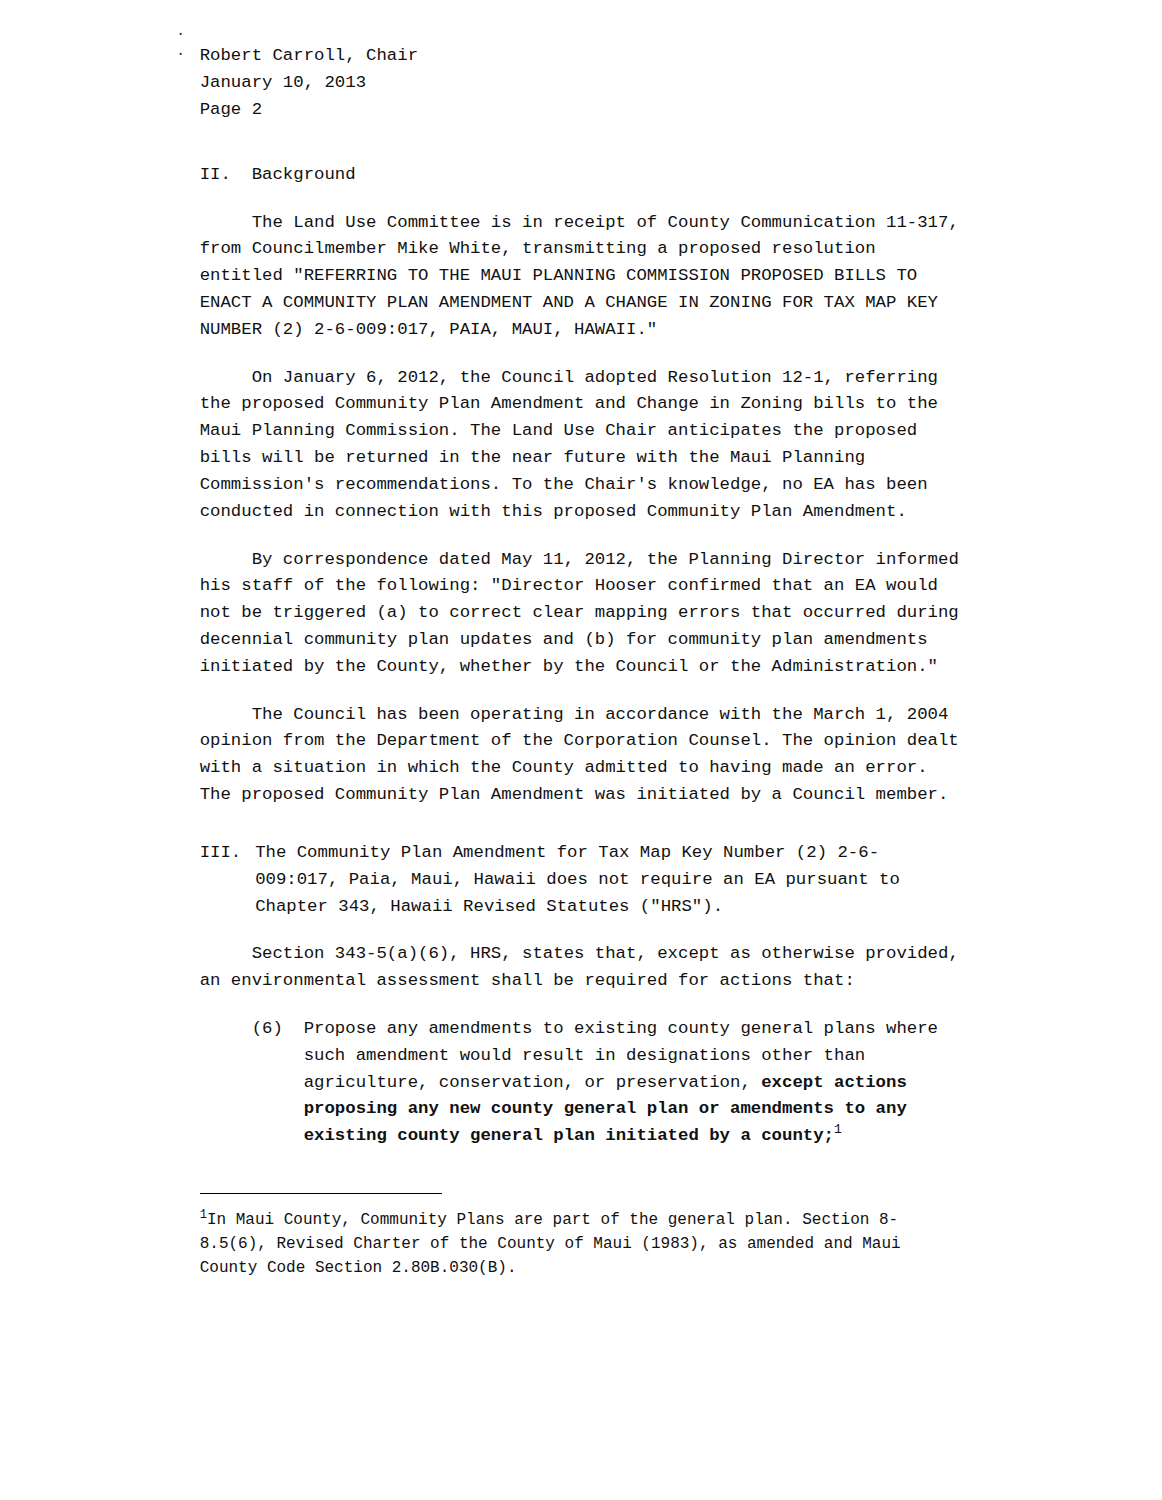. .
Robert Carroll, Chair
January 10, 2013
Page 2
II. Background
The Land Use Committee is in receipt of County Communication 11-317, from Councilmember Mike White, transmitting a proposed resolution entitled "REFERRING TO THE MAUI PLANNING COMMISSION PROPOSED BILLS TO ENACT A COMMUNITY PLAN AMENDMENT AND A CHANGE IN ZONING FOR TAX MAP KEY NUMBER (2) 2-6-009:017, PAIA, MAUI, HAWAII."
On January 6, 2012, the Council adopted Resolution 12-1, referring the proposed Community Plan Amendment and Change in Zoning bills to the Maui Planning Commission. The Land Use Chair anticipates the proposed bills will be returned in the near future with the Maui Planning Commission's recommendations. To the Chair's knowledge, no EA has been conducted in connection with this proposed Community Plan Amendment.
By correspondence dated May 11, 2012, the Planning Director informed his staff of the following: "Director Hooser confirmed that an EA would not be triggered (a) to correct clear mapping errors that occurred during decennial community plan updates and (b) for community plan amendments initiated by the County, whether by the Council or the Administration."
The Council has been operating in accordance with the March 1, 2004 opinion from the Department of the Corporation Counsel. The opinion dealt with a situation in which the County admitted to having made an error. The proposed Community Plan Amendment was initiated by a Council member.
III. The Community Plan Amendment for Tax Map Key Number (2) 2-6-009:017, Paia, Maui, Hawaii does not require an EA pursuant to Chapter 343, Hawaii Revised Statutes ("HRS").
Section 343-5(a)(6), HRS, states that, except as otherwise provided, an environmental assessment shall be required for actions that:
(6) Propose any amendments to existing county general plans where such amendment would result in designations other than agriculture, conservation, or preservation, except actions proposing any new county general plan or amendments to any existing county general plan initiated by a county;1
1In Maui County, Community Plans are part of the general plan. Section 8-8.5(6), Revised Charter of the County of Maui (1983), as amended and Maui County Code Section 2.80B.030(B).